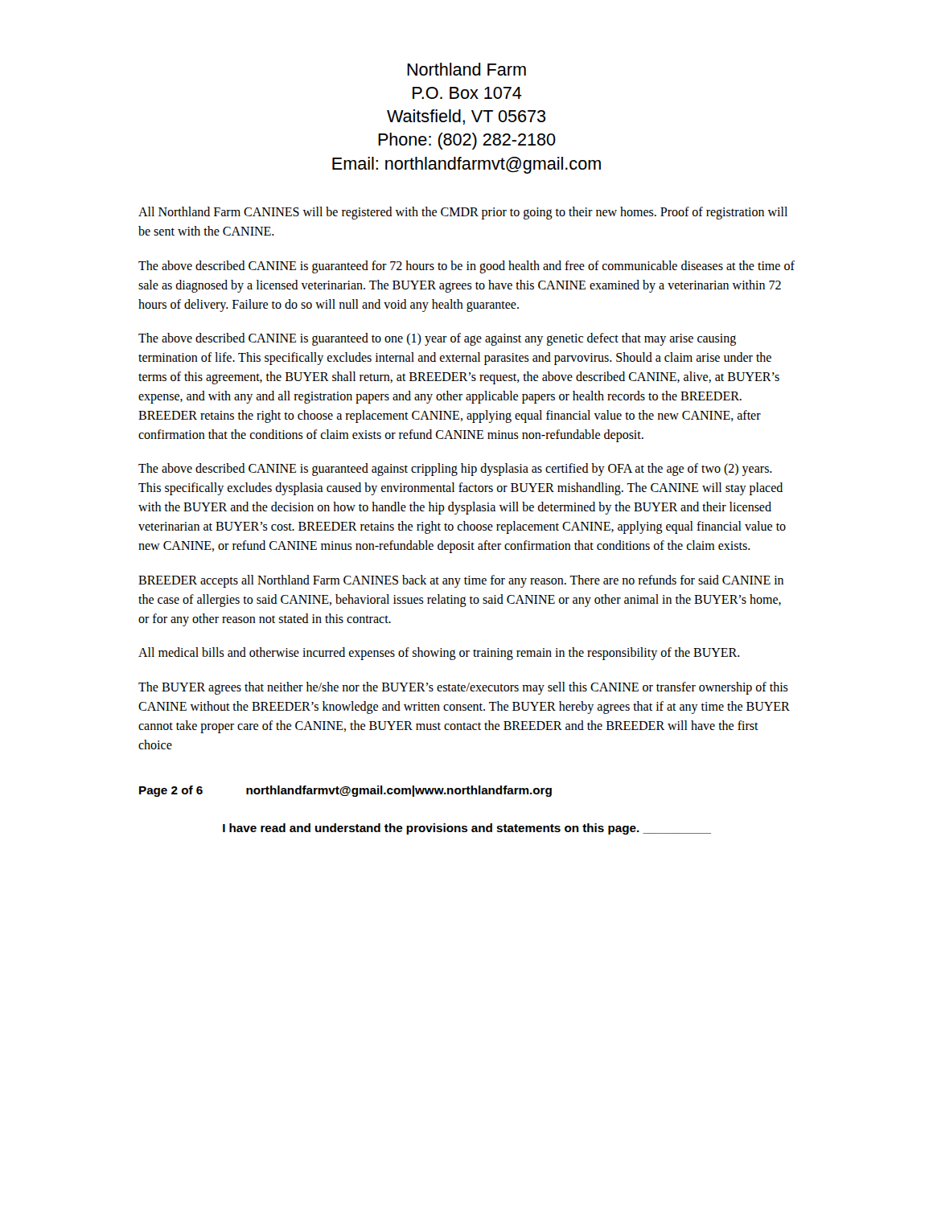Northland Farm P.O. Box 1074
Waitsfield, VT 05673
Phone: (802) 282-2180
Email: northlandfarmvt@gmail.com
All Northland Farm CANINES will be registered with the CMDR prior to going to their new homes. Proof of registration will be sent with the CANINE.
The above described CANINE is guaranteed for 72 hours to be in good health and free of communicable diseases at the time of sale as diagnosed by a licensed veterinarian. The BUYER agrees to have this CANINE examined by a veterinarian within 72 hours of delivery. Failure to do so will null and void any health guarantee.
The above described CANINE is guaranteed to one (1) year of age against any genetic defect that may arise causing termination of life. This specifically excludes internal and external parasites and parvovirus. Should a claim arise under the terms of this agreement, the BUYER shall return, at BREEDER’s request, the above described CANINE, alive, at BUYER’s expense, and with any and all registration papers and any other applicable papers or health records to the BREEDER. BREEDER retains the right to choose a replacement CANINE, applying equal financial value to the new CANINE, after confirmation that the conditions of claim exists or refund CANINE minus non-refundable deposit.
The above described CANINE is guaranteed against crippling hip dysplasia as certified by OFA at the age of two (2) years. This specifically excludes dysplasia caused by environmental factors or BUYER mishandling. The CANINE will stay placed with the BUYER and the decision on how to handle the hip dysplasia will be determined by the BUYER and their licensed veterinarian at BUYER’s cost. BREEDER retains the right to choose replacement CANINE, applying equal financial value to new CANINE, or refund CANINE minus non-refundable deposit after confirmation that conditions of the claim exists.
BREEDER accepts all Northland Farm CANINES back at any time for any reason. There are no refunds for said CANINE in the case of allergies to said CANINE, behavioral issues relating to said CANINE or any other animal in the BUYER’s home, or for any other reason not stated in this contract.
All medical bills and otherwise incurred expenses of showing or training remain in the responsibility of the BUYER.
The BUYER agrees that neither he/she nor the BUYER’s estate/executors may sell this CANINE or transfer ownership of this CANINE without the BREEDER’s knowledge and written consent. The BUYER hereby agrees that if at any time the BUYER cannot take proper care of the CANINE, the BUYER must contact the BREEDER and the BREEDER will have the first choice
Page 2 of 6 northlandfarmvt@gmail.com|www.northlandfarm.org
I have read and understand the provisions and statements on this page. __________